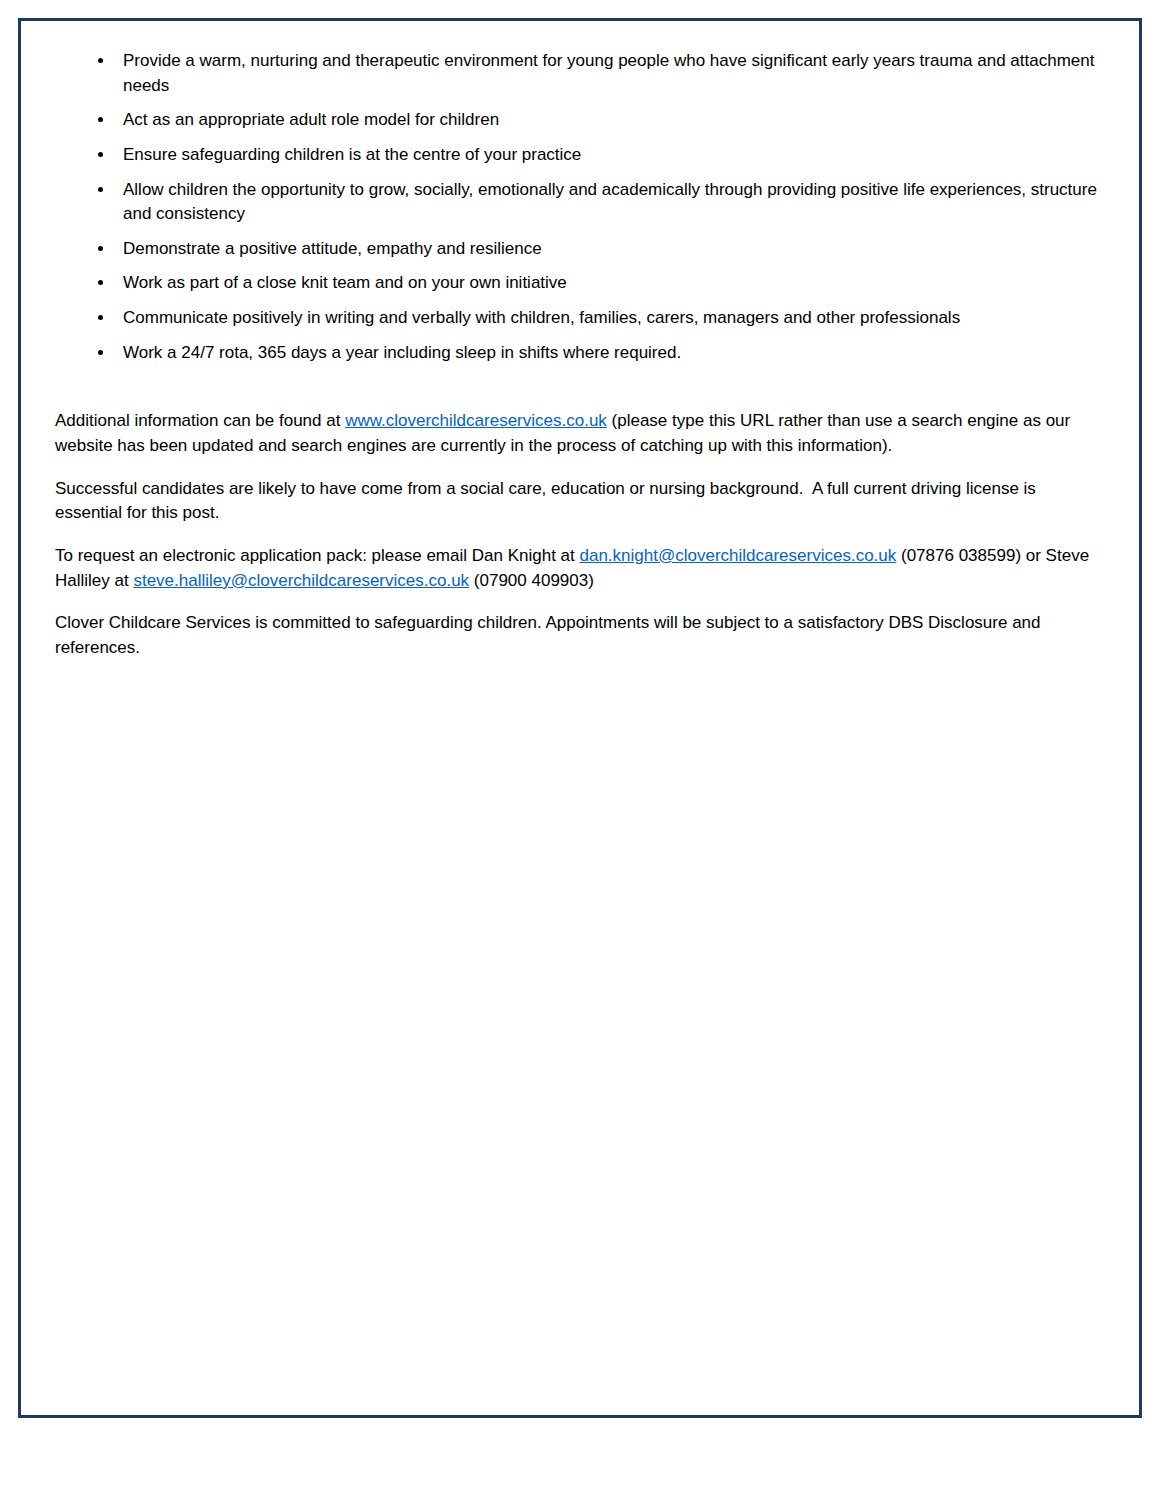Provide a warm, nurturing and therapeutic environment for young people who have significant early years trauma and attachment needs
Act as an appropriate adult role model for children
Ensure safeguarding children is at the centre of your practice
Allow children the opportunity to grow, socially, emotionally and academically through providing positive life experiences, structure and consistency
Demonstrate a positive attitude, empathy and resilience
Work as part of a close knit team and on your own initiative
Communicate positively in writing and verbally with children, families, carers, managers and other professionals
Work a 24/7 rota, 365 days a year including sleep in shifts where required.
Additional information can be found at www.cloverchildcareservices.co.uk (please type this URL rather than use a search engine as our website has been updated and search engines are currently in the process of catching up with this information).
Successful candidates are likely to have come from a social care, education or nursing background. A full current driving license is essential for this post.
To request an electronic application pack: please email Dan Knight at dan.knight@cloverchildcareservices.co.uk (07876 038599) or Steve Halliley at steve.halliley@cloverchildcareservices.co.uk (07900 409903)
Clover Childcare Services is committed to safeguarding children. Appointments will be subject to a satisfactory DBS Disclosure and references.